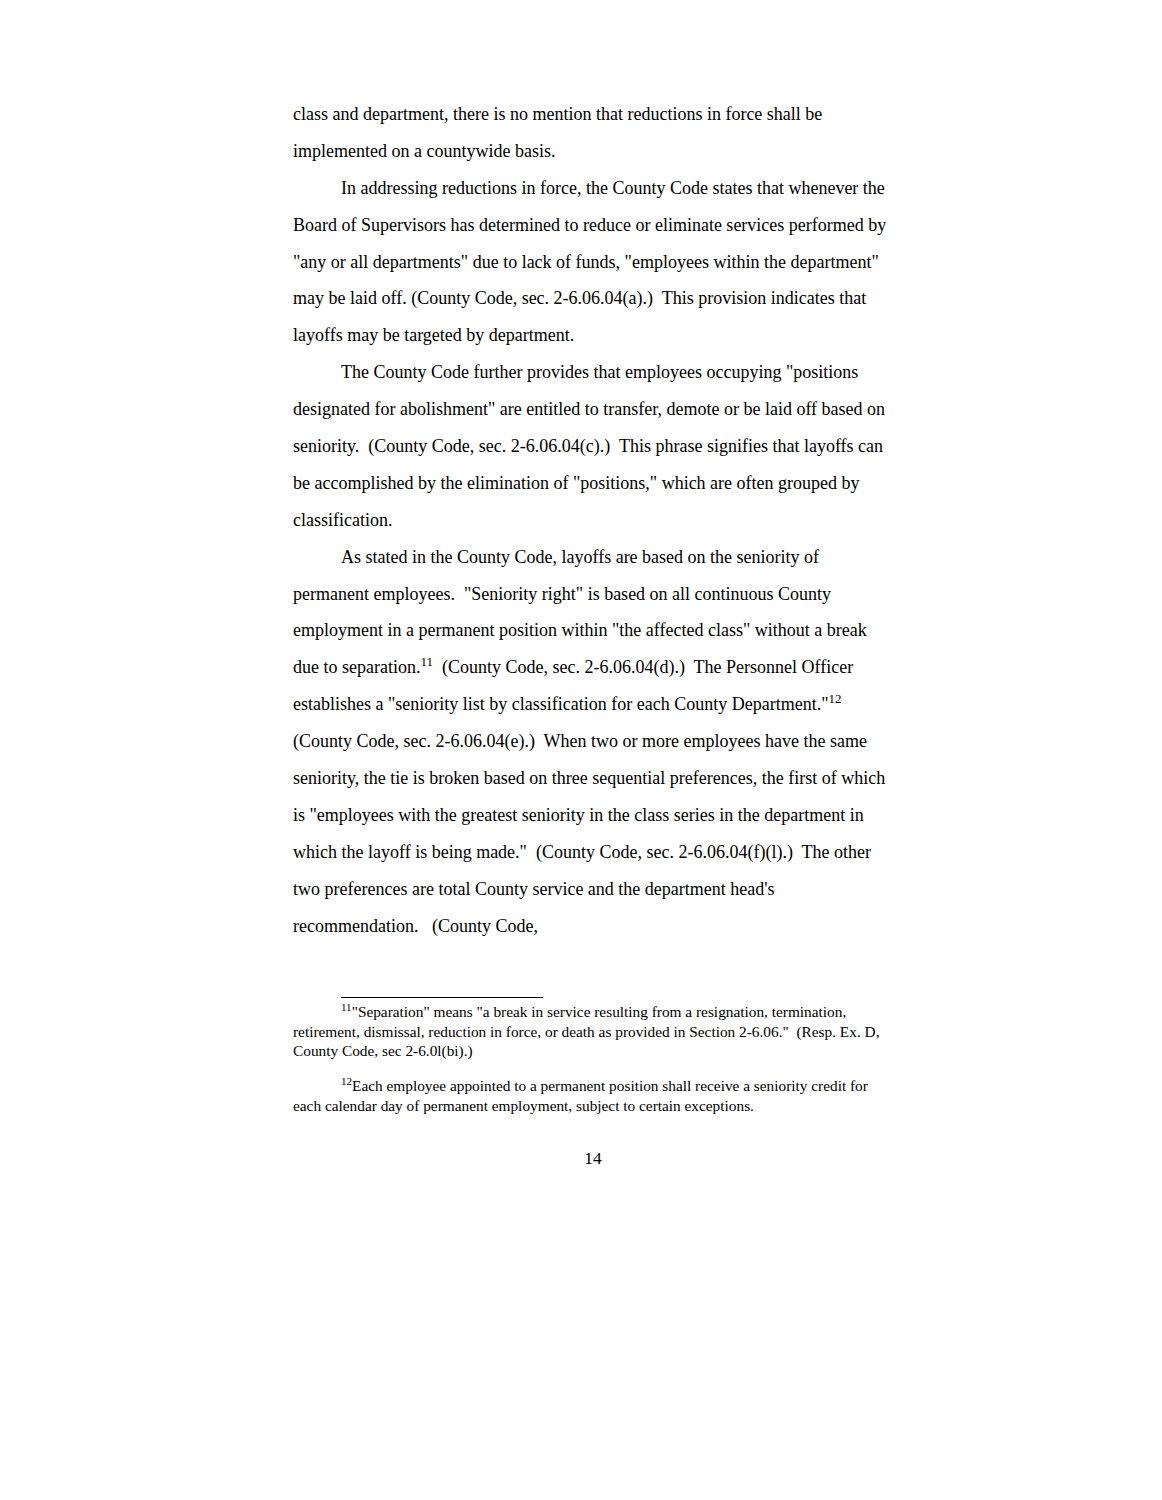class and department, there is no mention that reductions in force shall be implemented on a countywide basis.
In addressing reductions in force, the County Code states that whenever the Board of Supervisors has determined to reduce or eliminate services performed by "any or all departments" due to lack of funds, "employees within the department" may be laid off. (County Code, sec. 2-6.06.04(a).) This provision indicates that layoffs may be targeted by department.
The County Code further provides that employees occupying "positions designated for abolishment" are entitled to transfer, demote or be laid off based on seniority. (County Code, sec. 2-6.06.04(c).) This phrase signifies that layoffs can be accomplished by the elimination of "positions," which are often grouped by classification.
As stated in the County Code, layoffs are based on the seniority of permanent employees. "Seniority right" is based on all continuous County employment in a permanent position within "the affected class" without a break due to separation.11 (County Code, sec. 2-6.06.04(d).) The Personnel Officer establishes a "seniority list by classification for each County Department."12 (County Code, sec. 2-6.06.04(e).) When two or more employees have the same seniority, the tie is broken based on three sequential preferences, the first of which is "employees with the greatest seniority in the class series in the department in which the layoff is being made." (County Code, sec. 2-6.06.04(f)(l).) The other two preferences are total County service and the department head's recommendation. (County Code,
11"Separation" means "a break in service resulting from a resignation, termination, retirement, dismissal, reduction in force, or death as provided in Section 2-6.06." (Resp. Ex. D, County Code, sec 2-6.0l(bi).)
12Each employee appointed to a permanent position shall receive a seniority credit for each calendar day of permanent employment, subject to certain exceptions.
14